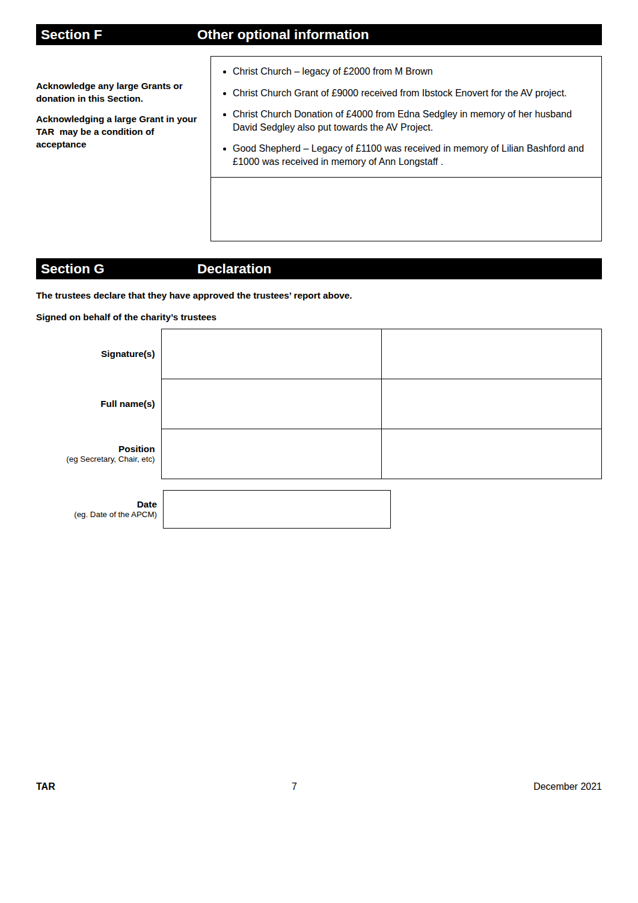Section F Other optional information
Acknowledge any large Grants or donation in this Section.
Acknowledging a large Grant in your TAR may be a condition of acceptance
Christ Church – legacy of £2000 from M Brown
Christ Church Grant of £9000 received from Ibstock Enovert for the AV project.
Christ Church Donation of £4000 from Edna Sedgley in memory of her husband David Sedgley also put towards the AV Project.
Good Shepherd – Legacy of £1100 was received in memory of Lilian Bashford and £1000 was received in memory of Ann Longstaff .
Section G Declaration
The trustees declare that they have approved the trustees’ report above.
Signed on behalf of the charity’s trustees
| Signature(s) | | |
| Full name(s) | | |
| Position (eg Secretary, Chair, etc) | | |
| Date (eg. Date of the APCM) | |
TAR 7 December 2021